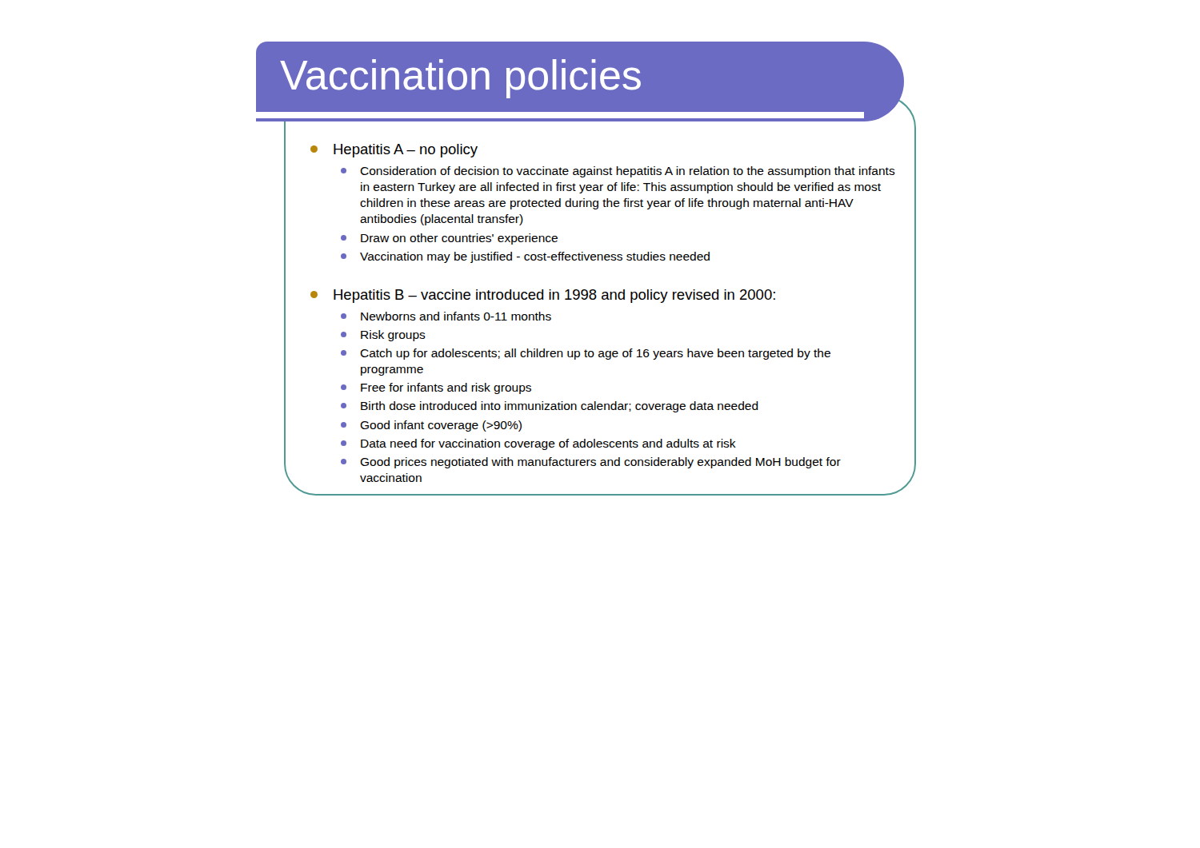Vaccination policies
Hepatitis A – no policy
Consideration of decision to vaccinate against hepatitis A in relation to the assumption that infants in eastern Turkey are all infected in first year of life: This assumption should be verified as most children in these areas are protected during the first year of life through maternal anti-HAV antibodies (placental transfer)
Draw on other countries' experience
Vaccination may be justified - cost-effectiveness studies needed
Hepatitis B – vaccine introduced in 1998 and policy revised in 2000:
Newborns and infants 0-11 months
Risk groups
Catch up for adolescents; all children up to age of 16 years have been targeted by the programme
Free for infants and risk groups
Birth dose introduced into immunization calendar; coverage data needed
Good infant coverage (>90%)
Data need for vaccination coverage of adolescents and adults at risk
Good prices negotiated with manufacturers and considerably expanded MoH budget for vaccination